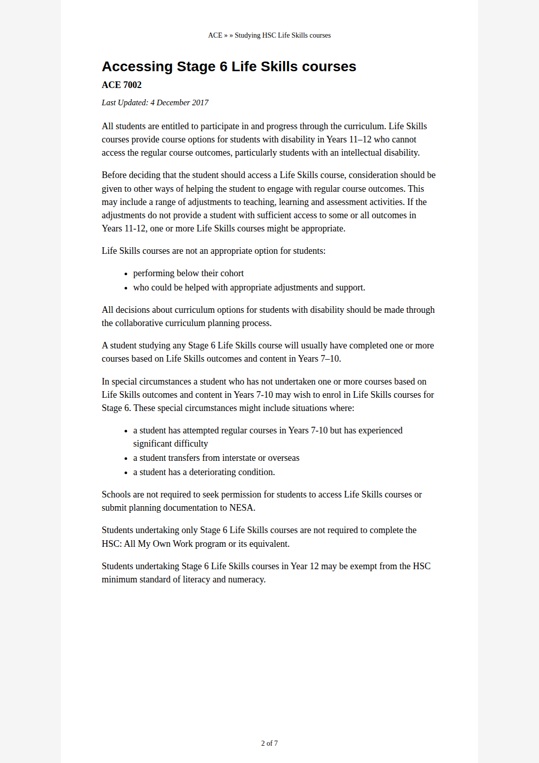ACE » » Studying HSC Life Skills courses
Accessing Stage 6 Life Skills courses
ACE 7002
Last Updated: 4 December 2017
All students are entitled to participate in and progress through the curriculum. Life Skills courses provide course options for students with disability in Years 11–12 who cannot access the regular course outcomes, particularly students with an intellectual disability.
Before deciding that the student should access a Life Skills course, consideration should be given to other ways of helping the student to engage with regular course outcomes. This may include a range of adjustments to teaching, learning and assessment activities. If the adjustments do not provide a student with sufficient access to some or all outcomes in Years 11-12, one or more Life Skills courses might be appropriate.
Life Skills courses are not an appropriate option for students:
performing below their cohort
who could be helped with appropriate adjustments and support.
All decisions about curriculum options for students with disability should be made through the collaborative curriculum planning process.
A student studying any Stage 6 Life Skills course will usually have completed one or more courses based on Life Skills outcomes and content in Years 7–10.
In special circumstances a student who has not undertaken one or more courses based on Life Skills outcomes and content in Years 7-10 may wish to enrol in Life Skills courses for Stage 6. These special circumstances might include situations where:
a student has attempted regular courses in Years 7-10 but has experienced significant difficulty
a student transfers from interstate or overseas
a student has a deteriorating condition.
Schools are not required to seek permission for students to access Life Skills courses or submit planning documentation to NESA.
Students undertaking only Stage 6 Life Skills courses are not required to complete the HSC: All My Own Work program or its equivalent.
Students undertaking Stage 6 Life Skills courses in Year 12 may be exempt from the HSC minimum standard of literacy and numeracy.
2 of 7